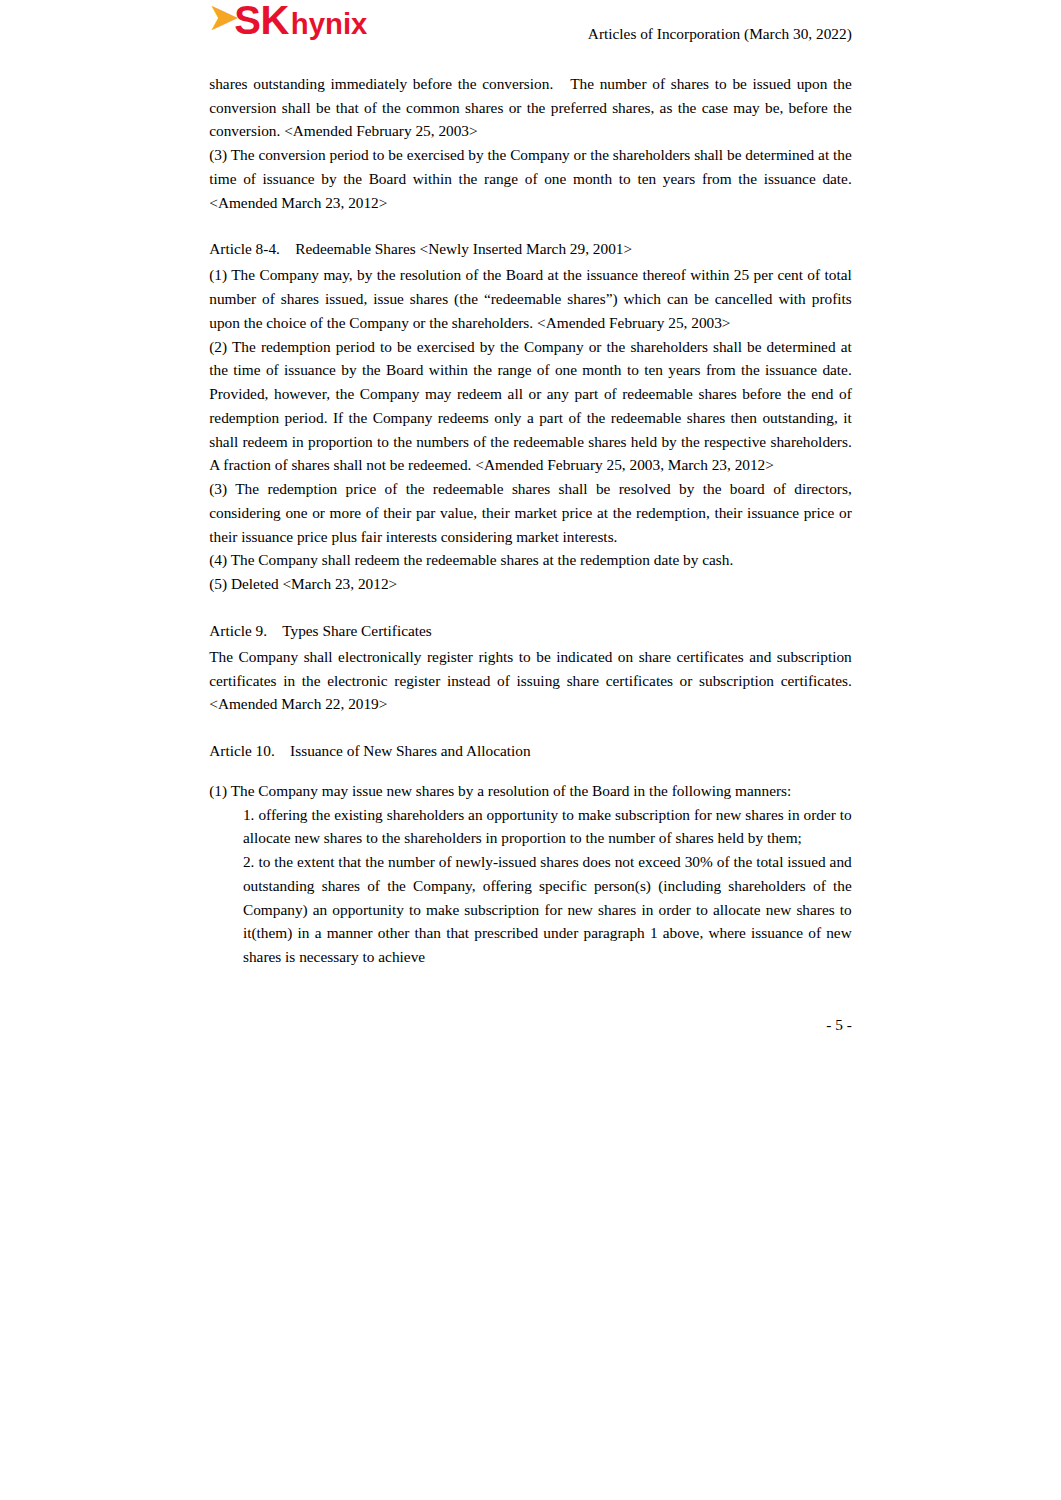➤SK hynix
Articles of Incorporation (March 30, 2022)
shares outstanding immediately before the conversion. The number of shares to be issued upon the conversion shall be that of the common shares or the preferred shares, as the case may be, before the conversion. <Amended February 25, 2003>
(3) The conversion period to be exercised by the Company or the shareholders shall be determined at the time of issuance by the Board within the range of one month to ten years from the issuance date. <Amended March 23, 2012>
Article 8-4. Redeemable Shares <Newly Inserted March 29, 2001>
(1) The Company may, by the resolution of the Board at the issuance thereof within 25 per cent of total number of shares issued, issue shares (the “redeemable shares”) which can be cancelled with profits upon the choice of the Company or the shareholders. <Amended February 25, 2003>
(2) The redemption period to be exercised by the Company or the shareholders shall be determined at the time of issuance by the Board within the range of one month to ten years from the issuance date. Provided, however, the Company may redeem all or any part of redeemable shares before the end of redemption period. If the Company redeems only a part of the redeemable shares then outstanding, it shall redeem in proportion to the numbers of the redeemable shares held by the respective shareholders. A fraction of shares shall not be redeemed. <Amended February 25, 2003, March 23, 2012>
(3) The redemption price of the redeemable shares shall be resolved by the board of directors, considering one or more of their par value, their market price at the redemption, their issuance price or their issuance price plus fair interests considering market interests.
(4) The Company shall redeem the redeemable shares at the redemption date by cash.
(5) Deleted <March 23, 2012>
Article 9. Types Share Certificates
The Company shall electronically register rights to be indicated on share certificates and subscription certificates in the electronic register instead of issuing share certificates or subscription certificates. <Amended March 22, 2019>
Article 10. Issuance of New Shares and Allocation
(1) The Company may issue new shares by a resolution of the Board in the following manners:
1. offering the existing shareholders an opportunity to make subscription for new shares in order to allocate new shares to the shareholders in proportion to the number of shares held by them;
2. to the extent that the number of newly-issued shares does not exceed 30% of the total issued and outstanding shares of the Company, offering specific person(s) (including shareholders of the Company) an opportunity to make subscription for new shares in order to allocate new shares to it(them) in a manner other than that prescribed under paragraph 1 above, where issuance of new shares is necessary to achieve
- 5 -